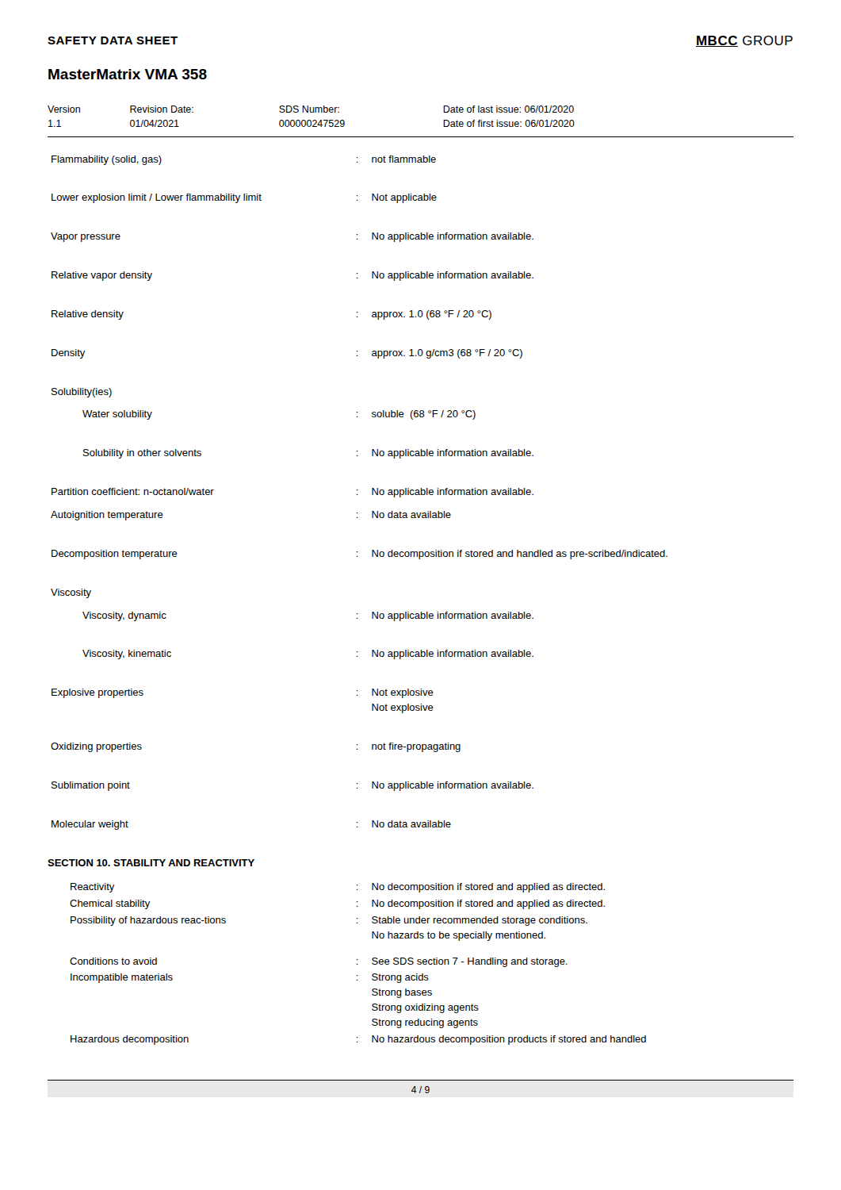SAFETY DATA SHEET
MBCC GROUP
MasterMatrix VMA 358
| Version 1.1 | Revision Date: 01/04/2021 | SDS Number: 000000247529 | Date of last issue: 06/01/2020 Date of first issue: 06/01/2020 |
| Flammability (solid, gas) | : | not flammable |
| Lower explosion limit / Lower flammability limit | : | Not applicable |
| Vapor pressure | : | No applicable information available. |
| Relative vapor density | : | No applicable information available. |
| Relative density | : | approx. 1.0 (68 °F / 20 °C) |
| Density | : | approx. 1.0 g/cm3 (68 °F / 20 °C) |
| Solubility(ies) | | |
| Water solubility | : | soluble (68 °F / 20 °C) |
| Solubility in other solvents | : | No applicable information available. |
| Partition coefficient: n-octanol/water | : | No applicable information available. |
| Autoignition temperature | : | No data available |
| Decomposition temperature | : | No decomposition if stored and handled as pre-scribed/indicated. |
| Viscosity | | |
| Viscosity, dynamic | : | No applicable information available. |
| Viscosity, kinematic | : | No applicable information available. |
| Explosive properties | : | Not explosive Not explosive |
| Oxidizing properties | : | not fire-propagating |
| Sublimation point | : | No applicable information available. |
| Molecular weight | : | No data available |
SECTION 10. STABILITY AND REACTIVITY
| Reactivity | : | No decomposition if stored and applied as directed. |
| Chemical stability | : | No decomposition if stored and applied as directed. |
| Possibility of hazardous reac-tions | : | Stable under recommended storage conditions. No hazards to be specially mentioned. |
| Conditions to avoid | : | See SDS section 7 - Handling and storage. |
| Incompatible materials | : | Strong acids Strong bases Strong oxidizing agents Strong reducing agents |
| Hazardous decomposition | : | No hazardous decomposition products if stored and handled |
4 / 9